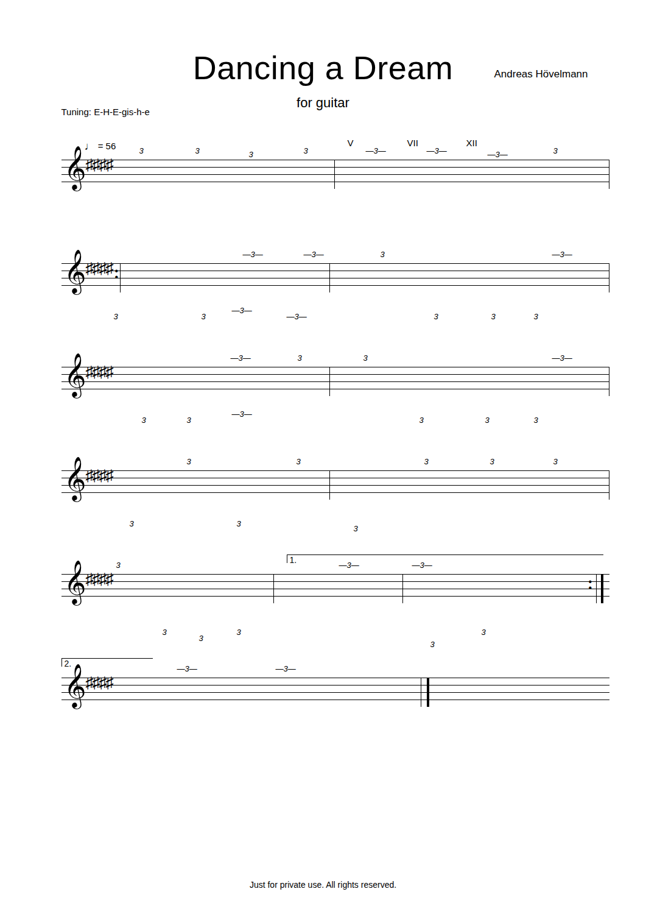Dancing a Dream
Andreas Hövelmann
for guitar
Tuning: E-H-E-gis-h-e
♩ = 56
V
VII
XII
𝄞
♯♯♯♯
3
3
3
3
—3—
—3—
—3—
3
𝄞
♯♯♯♯
•
•
3
3
—3—
—3—
—3—
—3—
3
3
3
3
—3—
𝄞
♯♯♯♯
3
3
—3—
—3—
3
3
3
3
3
—3—
𝄞
♯♯♯♯
3
3
3
3
3
3
3
3
1.
𝄞
♯♯♯♯
3
3
3
3
—3—
—3—
3
3
•
•
2.
𝄞
♯♯♯♯
—3—
—3—
Just for private use. All rights reserved.